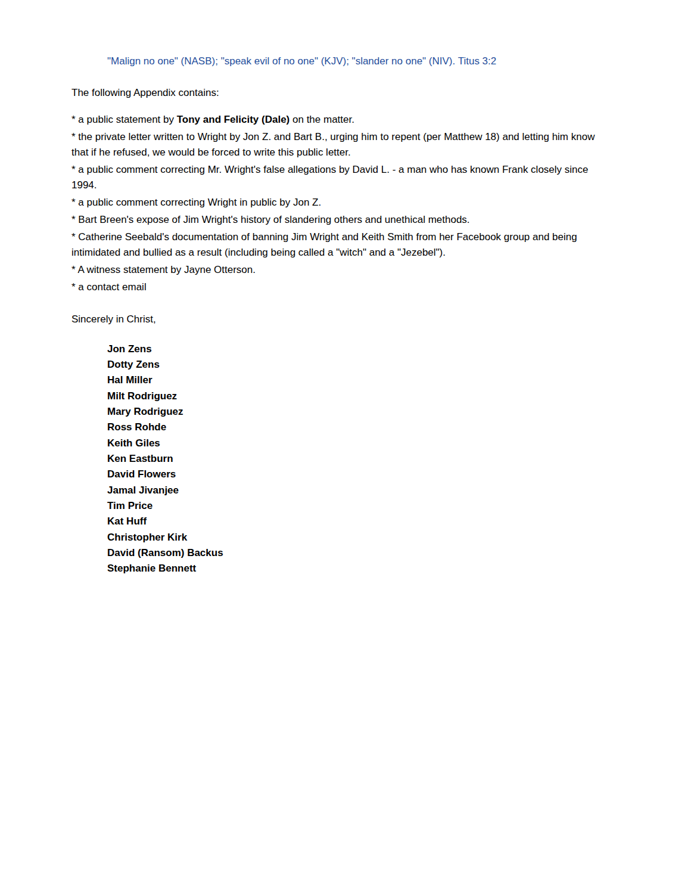"Malign no one" (NASB); "speak evil of no one" (KJV); "slander no one" (NIV). Titus 3:2
The following Appendix contains:
* a public statement by Tony and Felicity (Dale) on the matter.
* the private letter written to Wright by Jon Z. and Bart B., urging him to repent (per Matthew 18) and letting him know that if he refused, we would be forced to write this public letter.
* a public comment correcting Mr. Wright's false allegations by David L. - a man who has known Frank closely since 1994.
* a public comment correcting Wright in public by Jon Z.
* Bart Breen's expose of Jim Wright's history of slandering others and unethical methods.
* Catherine Seebald's documentation of banning Jim Wright and Keith Smith from her Facebook group and being intimidated and bullied as a result (including being called a "witch" and a "Jezebel").
* A witness statement by Jayne Otterson.
* a contact email
Sincerely in Christ,
Jon Zens
Dotty Zens
Hal Miller
Milt Rodriguez
Mary Rodriguez
Ross Rohde
Keith Giles
Ken Eastburn
David Flowers
Jamal Jivanjee
Tim Price
Kat Huff
Christopher Kirk
David (Ransom) Backus
Stephanie Bennett